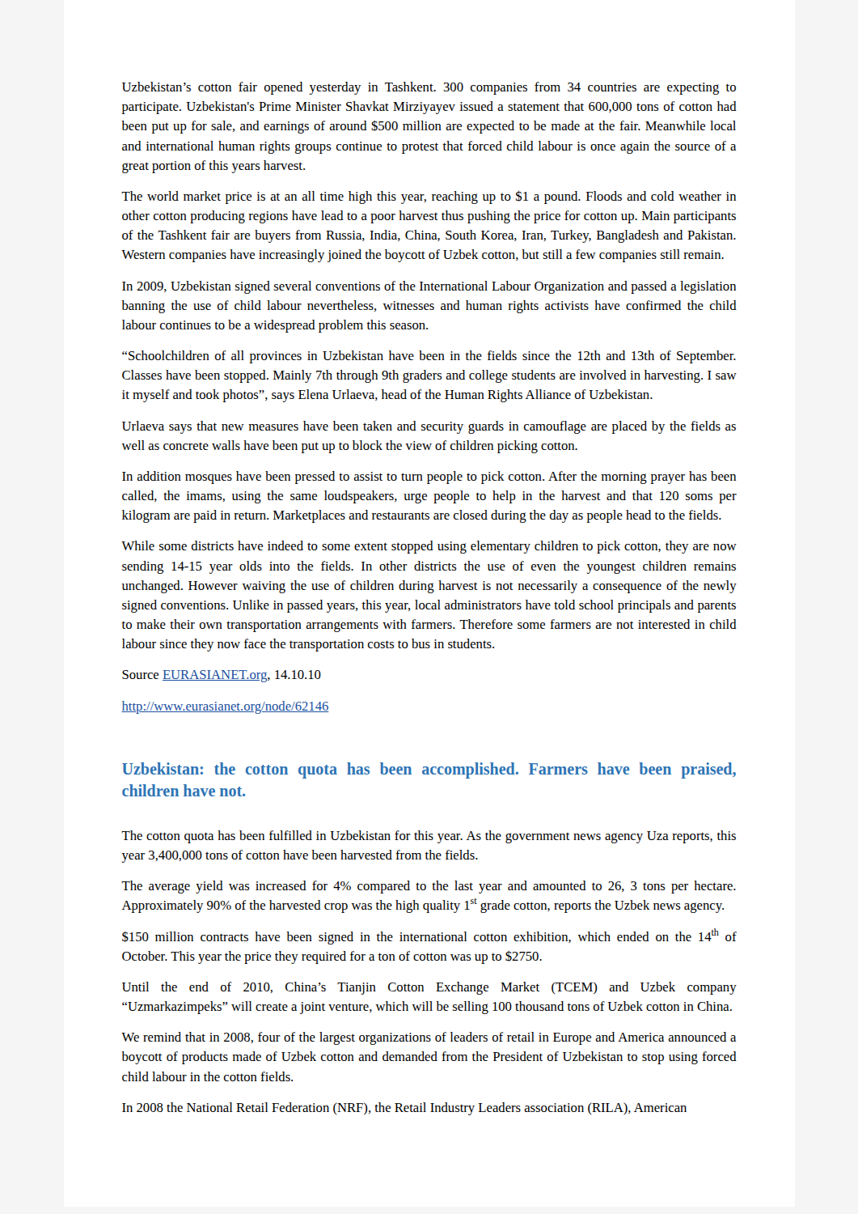Uzbekistan’s cotton fair opened yesterday in Tashkent. 300 companies from 34 countries are expecting to participate. Uzbekistan's Prime Minister Shavkat Mirziyayev issued a statement that 600,000 tons of cotton had been put up for sale, and earnings of around $500 million are expected to be made at the fair. Meanwhile local and international human rights groups continue to protest that forced child labour is once again the source of a great portion of this years harvest.
The world market price is at an all time high this year, reaching up to $1 a pound. Floods and cold weather in other cotton producing regions have lead to a poor harvest thus pushing the price for cotton up. Main participants of the Tashkent fair are buyers from Russia, India, China, South Korea, Iran, Turkey, Bangladesh and Pakistan. Western companies have increasingly joined the boycott of Uzbek cotton, but still a few companies still remain.
In 2009, Uzbekistan signed several conventions of the International Labour Organization and passed a legislation banning the use of child labour nevertheless, witnesses and human rights activists have confirmed the child labour continues to be a widespread problem this season.
“Schoolchildren of all provinces in Uzbekistan have been in the fields since the 12th and 13th of September. Classes have been stopped. Mainly 7th through 9th graders and college students are involved in harvesting. I saw it myself and took photos”, says Elena Urlaeva, head of the Human Rights Alliance of Uzbekistan.
Urlaeva says that new measures have been taken and security guards in camouflage are placed by the fields as well as concrete walls have been put up to block the view of children picking cotton.
In addition mosques have been pressed to assist to turn people to pick cotton. After the morning prayer has been called, the imams, using the same loudspeakers, urge people to help in the harvest and that 120 soms per kilogram are paid in return. Marketplaces and restaurants are closed during the day as people head to the fields.
While some districts have indeed to some extent stopped using elementary children to pick cotton, they are now sending 14-15 year olds into the fields. In other districts the use of even the youngest children remains unchanged. However waiving the use of children during harvest is not necessarily a consequence of the newly signed conventions. Unlike in passed years, this year, local administrators have told school principals and parents to make their own transportation arrangements with farmers. Therefore some farmers are not interested in child labour since they now face the transportation costs to bus in students.
Source EURASIANET.org, 14.10.10
http://www.eurasianet.org/node/62146
Uzbekistan: the cotton quota has been accomplished. Farmers have been praised, children have not.
The cotton quota has been fulfilled in Uzbekistan for this year. As the government news agency Uza reports, this year 3,400,000 tons of cotton have been harvested from the fields.
The average yield was increased for 4% compared to the last year and amounted to 26, 3 tons per hectare. Approximately 90% of the harvested crop was the high quality 1st grade cotton, reports the Uzbek news agency.
$150 million contracts have been signed in the international cotton exhibition, which ended on the 14th of October. This year the price they required for a ton of cotton was up to $2750.
Until the end of 2010, China’s Tianjin Cotton Exchange Market (TCEM) and Uzbek company “Uzmarkazimpeks” will create a joint venture, which will be selling 100 thousand tons of Uzbek cotton in China.
We remind that in 2008, four of the largest organizations of leaders of retail in Europe and America announced a boycott of products made of Uzbek cotton and demanded from the President of Uzbekistan to stop using forced child labour in the cotton fields.
In 2008 the National Retail Federation (NRF), the Retail Industry Leaders association (RILA), American